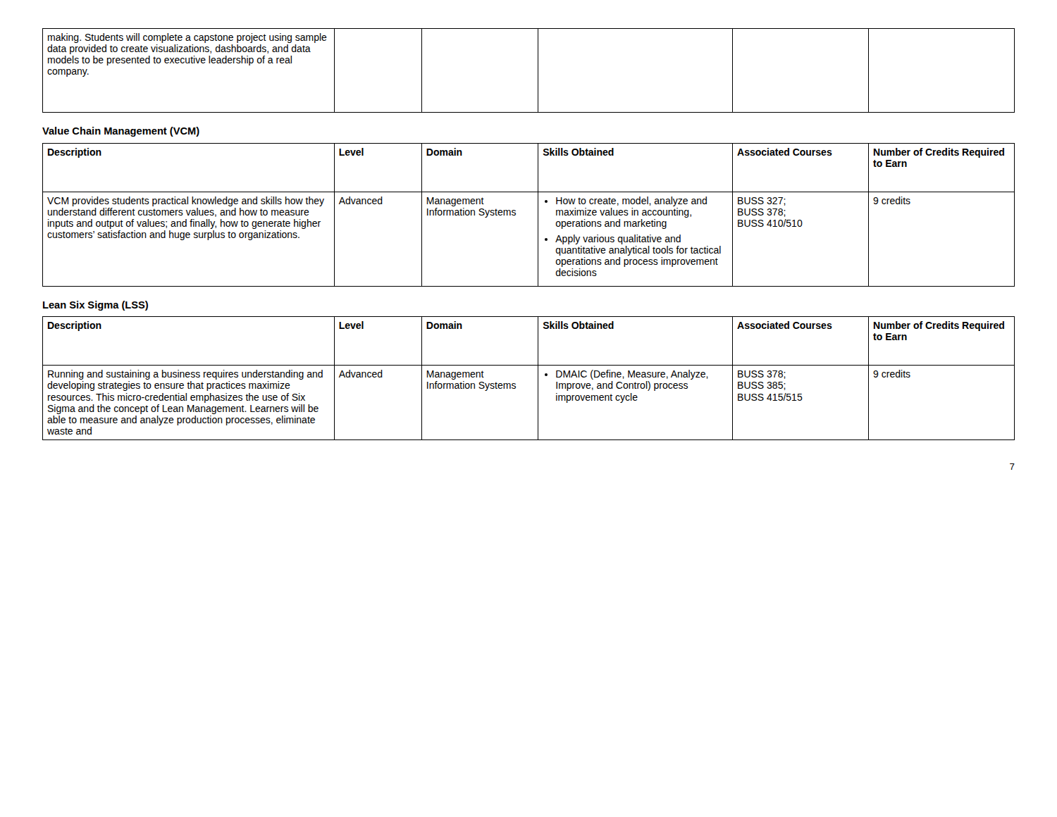| making. Students will complete a capstone project using sample data provided to create visualizations, dashboards, and data models to be presented to executive leadership of a real company. | | | | | |
Value Chain Management (VCM)
| Description | Level | Domain | Skills Obtained | Associated Courses | Number of Credits Required to Earn |
| --- | --- | --- | --- | --- | --- |
| VCM provides students practical knowledge and skills how they understand different customers values, and how to measure inputs and output of values; and finally, how to generate higher customers’ satisfaction and huge surplus to organizations. | Advanced | Management Information Systems | How to create, model, analyze and maximize values in accounting, operations and marketing Apply various qualitative and quantitative analytical tools for tactical operations and process improvement decisions | BUSS 327; BUSS 378; BUSS 410/510 | 9 credits |
Lean Six Sigma (LSS)
| Description | Level | Domain | Skills Obtained | Associated Courses | Number of Credits Required to Earn |
| --- | --- | --- | --- | --- | --- |
| Running and sustaining a business requires understanding and developing strategies to ensure that practices maximize resources. This micro-credential emphasizes the use of Six Sigma and the concept of Lean Management. Learners will be able to measure and analyze production processes, eliminate waste and | Advanced | Management Information Systems | DMAIC (Define, Measure, Analyze, Improve, and Control) process improvement cycle | BUSS 378; BUSS 385; BUSS 415/515 | 9 credits |
7